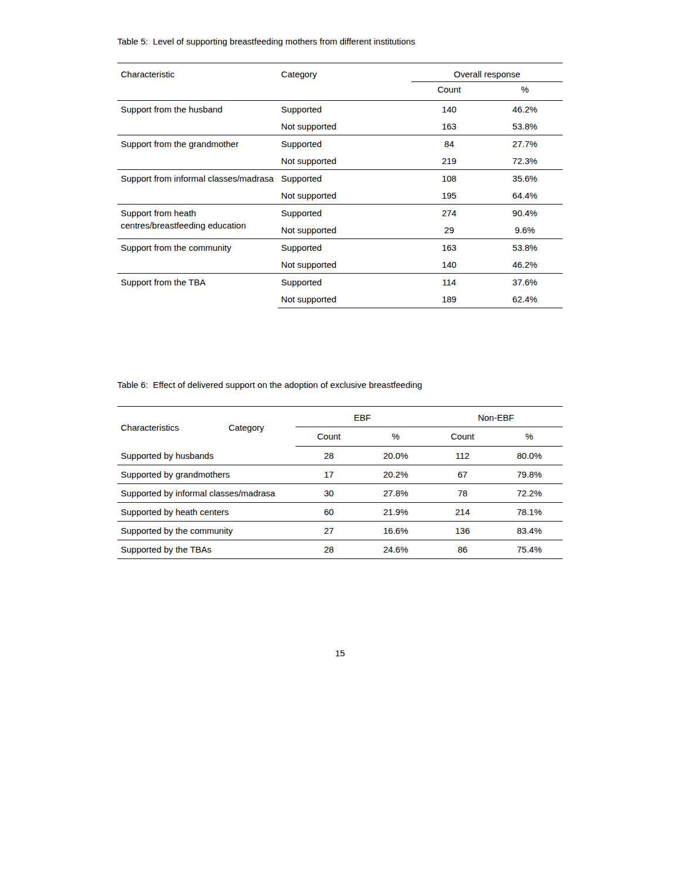Table 5: Level of supporting breastfeeding mothers from different institutions
| Characteristic | Category | Overall response |
| --- | --- | --- |
| Count | % |
| Support from the husband | Supported | 140 | 46.2% |
| Not supported | 163 | 53.8% |
| Support from the grandmother | Supported | 84 | 27.7% |
| Not supported | 219 | 72.3% |
| Support from informal classes/madrasa | Supported | 108 | 35.6% |
| Not supported | 195 | 64.4% |
| Support from heath centres/breastfeeding education | Supported | 274 | 90.4% |
| Not supported | 29 | 9.6% |
| Support from the community | Supported | 163 | 53.8% |
| Not supported | 140 | 46.2% |
| Support from the TBA | Supported | 114 | 37.6% |
| Not supported | 189 | 62.4% |
Table 6: Effect of delivered support on the adoption of exclusive breastfeeding
| Characteristics | Category | EBF | Non-EBF |
| --- | --- | --- | --- |
| Count | % | Count | % |
| Supported by husbands | 28 | 20.0% | 112 | 80.0% |
| Supported by grandmothers | 17 | 20.2% | 67 | 79.8% |
| Supported by informal classes/madrasa | 30 | 27.8% | 78 | 72.2% |
| Supported by heath centers | 60 | 21.9% | 214 | 78.1% |
| Supported by the community | 27 | 16.6% | 136 | 83.4% |
| Supported by the TBAs | 28 | 24.6% | 86 | 75.4% |
15